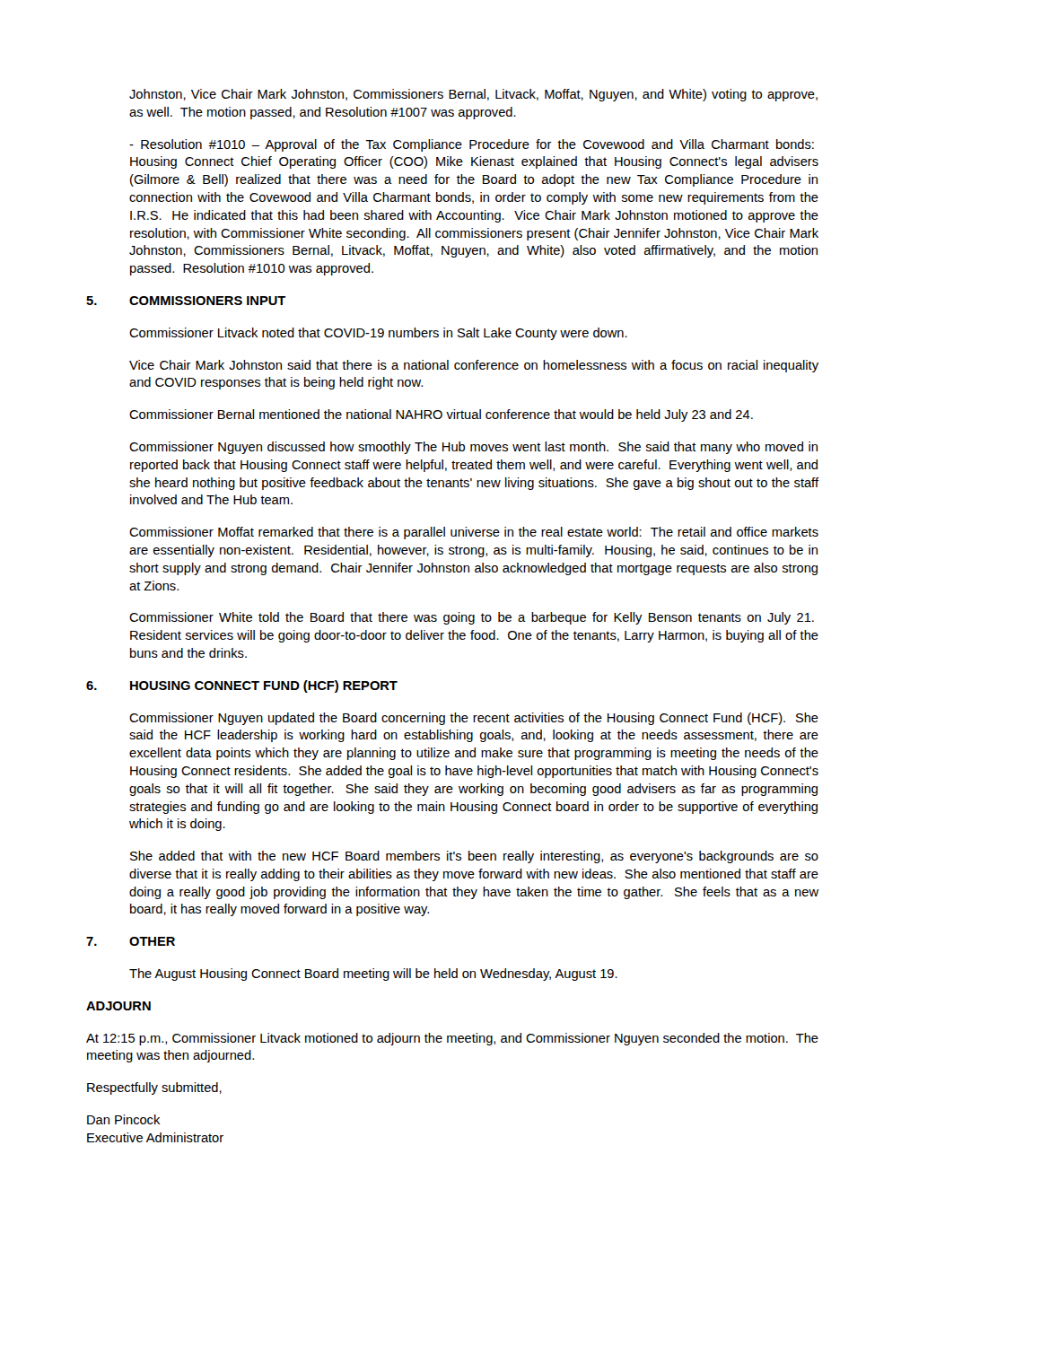Johnston, Vice Chair Mark Johnston, Commissioners Bernal, Litvack, Moffat, Nguyen, and White) voting to approve, as well. The motion passed, and Resolution #1007 was approved.
- Resolution #1010 – Approval of the Tax Compliance Procedure for the Covewood and Villa Charmant bonds: Housing Connect Chief Operating Officer (COO) Mike Kienast explained that Housing Connect's legal advisers (Gilmore & Bell) realized that there was a need for the Board to adopt the new Tax Compliance Procedure in connection with the Covewood and Villa Charmant bonds, in order to comply with some new requirements from the I.R.S. He indicated that this had been shared with Accounting. Vice Chair Mark Johnston motioned to approve the resolution, with Commissioner White seconding. All commissioners present (Chair Jennifer Johnston, Vice Chair Mark Johnston, Commissioners Bernal, Litvack, Moffat, Nguyen, and White) also voted affirmatively, and the motion passed. Resolution #1010 was approved.
5.
COMMISSIONERS INPUT
Commissioner Litvack noted that COVID-19 numbers in Salt Lake County were down.
Vice Chair Mark Johnston said that there is a national conference on homelessness with a focus on racial inequality and COVID responses that is being held right now.
Commissioner Bernal mentioned the national NAHRO virtual conference that would be held July 23 and 24.
Commissioner Nguyen discussed how smoothly The Hub moves went last month. She said that many who moved in reported back that Housing Connect staff were helpful, treated them well, and were careful. Everything went well, and she heard nothing but positive feedback about the tenants' new living situations. She gave a big shout out to the staff involved and The Hub team.
Commissioner Moffat remarked that there is a parallel universe in the real estate world: The retail and office markets are essentially non-existent. Residential, however, is strong, as is multi-family. Housing, he said, continues to be in short supply and strong demand. Chair Jennifer Johnston also acknowledged that mortgage requests are also strong at Zions.
Commissioner White told the Board that there was going to be a barbeque for Kelly Benson tenants on July 21. Resident services will be going door-to-door to deliver the food. One of the tenants, Larry Harmon, is buying all of the buns and the drinks.
6.
HOUSING CONNECT FUND (HCF) REPORT
Commissioner Nguyen updated the Board concerning the recent activities of the Housing Connect Fund (HCF). She said the HCF leadership is working hard on establishing goals, and, looking at the needs assessment, there are excellent data points which they are planning to utilize and make sure that programming is meeting the needs of the Housing Connect residents. She added the goal is to have high-level opportunities that match with Housing Connect's goals so that it will all fit together. She said they are working on becoming good advisers as far as programming strategies and funding go and are looking to the main Housing Connect board in order to be supportive of everything which it is doing.
She added that with the new HCF Board members it's been really interesting, as everyone's backgrounds are so diverse that it is really adding to their abilities as they move forward with new ideas. She also mentioned that staff are doing a really good job providing the information that they have taken the time to gather. She feels that as a new board, it has really moved forward in a positive way.
7.
OTHER
The August Housing Connect Board meeting will be held on Wednesday, August 19.
ADJOURN
At 12:15 p.m., Commissioner Litvack motioned to adjourn the meeting, and Commissioner Nguyen seconded the motion. The meeting was then adjourned.
Respectfully submitted,
Dan Pincock
Executive Administrator